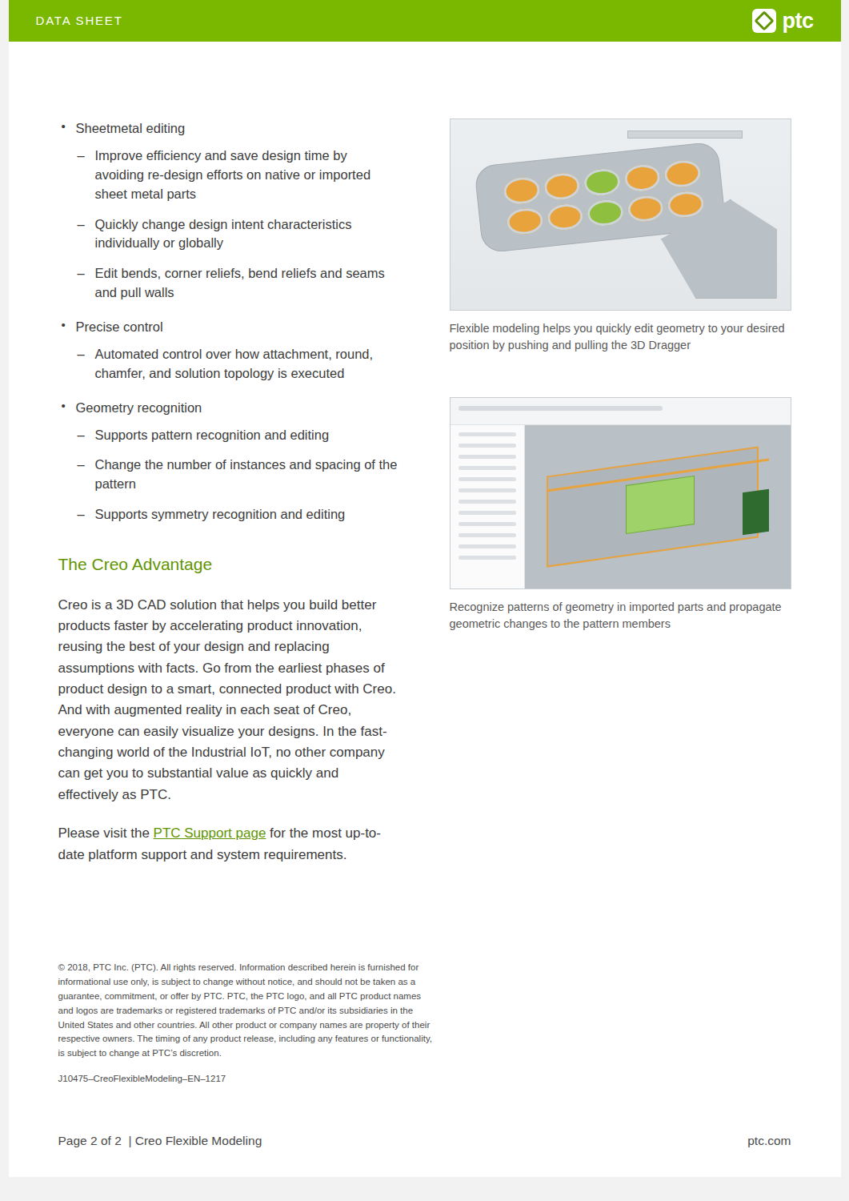DATA SHEET ptc
Sheetmetal editing
Improve efficiency and save design time by avoiding re-design efforts on native or imported sheet metal parts
Quickly change design intent characteristics individually or globally
Edit bends, corner reliefs, bend reliefs and seams and pull walls
Precise control
Automated control over how attachment, round, chamfer, and solution topology is executed
Geometry recognition
Supports pattern recognition and editing
Change the number of instances and spacing of the pattern
Supports symmetry recognition and editing
The Creo Advantage
Creo is a 3D CAD solution that helps you build better products faster by accelerating product innovation, reusing the best of your design and replacing assumptions with facts. Go from the earliest phases of product design to a smart, connected product with Creo. And with augmented reality in each seat of Creo, everyone can easily visualize your designs. In the fast-changing world of the Industrial IoT, no other company can get you to substantial value as quickly and effectively as PTC.
Please visit the PTC Support page for the most up-to-date platform support and system requirements.
Flexible modeling helps you quickly edit geometry to your desired position by pushing and pulling the 3D Dragger
Recognize patterns of geometry in imported parts and propagate geometric changes to the pattern members
© 2018, PTC Inc. (PTC). All rights reserved. Information described herein is furnished for informational use only, is subject to change without notice, and should not be taken as a guarantee, commitment, or offer by PTC. PTC, the PTC logo, and all PTC product names and logos are trademarks or registered trademarks of PTC and/or its subsidiaries in the United States and other countries. All other product or company names are property of their respective owners. The timing of any product release, including any features or functionality, is subject to change at PTC’s discretion.
J10475–CreoFlexibleModeling–EN–1217
Page 2 of 2 | Creo Flexible Modeling ptc.com